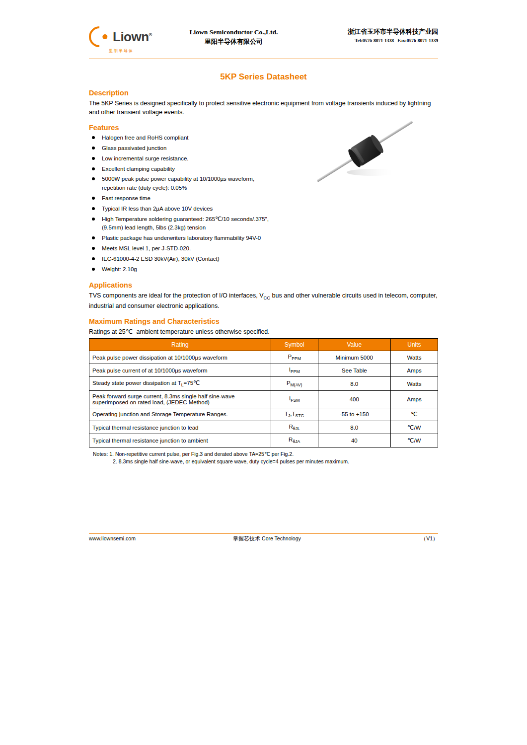Liown®
里阳半导体
Liown Semiconductor Co.,Ltd.
里阳半导体有限公司
浙江省玉环市半导体科技产业园
Tel:0576-8071-1338 Fax:0576-8071-1339
5KP Series Datasheet
Description
The 5KP Series is designed specifically to protect sensitive electronic equipment from voltage transients induced by lightning and other transient voltage events.
Features
Halogen free and RoHS compliant
Glass passivated junction
Low incremental surge resistance.
Excellent clamping capability
5000W peak pulse power capability at 10/1000µs waveform,
repetition rate (duty cycle): 0.05%
Fast response time
Typical IR less than 2µA above 10V devices
High Temperature soldering guaranteed: 265℃/10 seconds/.375″,
(9.5mm) lead length, 5lbs (2.3kg) tension
Plastic package has underwriters laboratory flammability 94V-0
Meets MSL level 1, per J-STD-020.
IEC-61000-4-2 ESD 30kV(Air), 30kV (Contact)
Weight: 2.10g
Applications
TVS components are ideal for the protection of I/O interfaces, VCC bus and other vulnerable circuits used in telecom, computer, industrial and consumer electronic applications.
Maximum Ratings and Characteristics
Ratings at 25℃ ambient temperature unless otherwise specified.
| Rating | Symbol | Value | Units |
| --- | --- | --- | --- |
| Peak pulse power dissipation at 10/1000µs waveform | P PPM | Minimum 5000 | Watts |
| Peak pulse current of at 10/1000µs waveform | I PPM | See Table | Amps |
| Steady state power dissipation at T L =75℃ | P M(AV) | 8.0 | Watts |
| Peak forward surge current, 8.3ms single half sine-wave superimposed on rated load, (JEDEC Method) | I FSM | 400 | Amps |
| Operating junction and Storage Temperature Ranges. | T J ,T STG | -55 to +150 | ℃ |
| Typical thermal resistance junction to lead | R θJL | 8.0 | ℃/W |
| Typical thermal resistance junction to ambient | R θJA | 40 | ℃/W |
Notes: 1. Non-repetitive current pulse, per Fig.3 and derated above TA=25℃ per Fig.2.
2. 8.3ms single half sine-wave, or equivalent square wave, duty cycle=4 pulses per minutes maximum.
www.liownsemi.com
掌握芯技术 Core Technology
（V1）